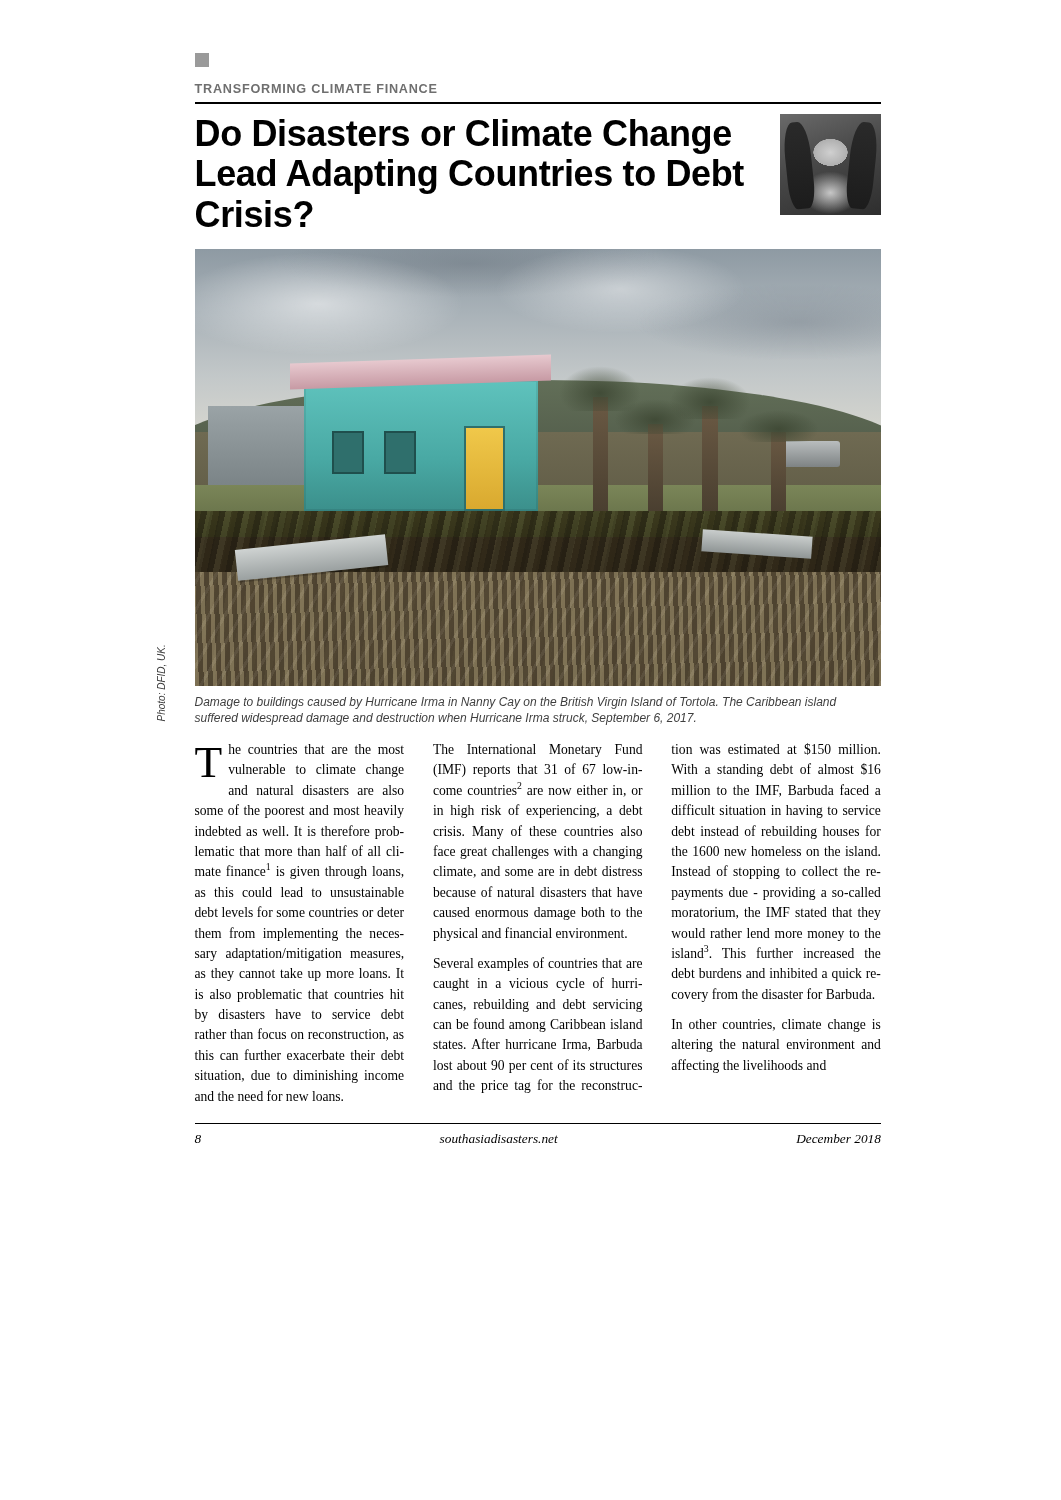Transforming Climate Finance
Do Disasters or Climate Change Lead Adapting Countries to Debt Crisis?
Photo: DFID, UK.
Damage to buildings caused by Hurricane Irma in Nanny Cay on the British Virgin Island of Tortola. The Caribbean island suffered widespread damage and destruction when Hurricane Irma struck, September 6, 2017.
The countries that are the most vulnerable to climate change and natural disasters are also some of the poorest and most heavily indebted as well. It is therefore problematic that more than half of all climate finance1 is given through loans, as this could lead to unsustainable debt levels for some countries or deter them from implementing the necessary adaptation/mitigation measures, as they cannot take up more loans. It is also problematic that countries hit by disasters have to service debt rather than focus on reconstruction, as this can further exacerbate their debt situation, due to diminishing income and the need for new loans.
The International Monetary Fund (IMF) reports that 31 of 67 low-income countries2 are now either in, or in high risk of experiencing, a debt crisis. Many of these countries also face great challenges with a changing climate, and some are in debt distress because of natural disasters that have caused enormous damage both to the physical and financial environment.
Several examples of countries that are caught in a vicious cycle of hurricanes, rebuilding and debt servicing can be found among Caribbean island states. After hurricane Irma, Barbuda lost about 90 per cent of its structures and the price tag for the reconstruction was estimated at $150 million. With a standing debt of almost $16 million to the IMF, Barbuda faced a difficult situation in having to service debt instead of rebuilding houses for the 1600 new homeless on the island. Instead of stopping to collect the repayments due - providing a so-called moratorium, the IMF stated that they would rather lend more money to the island3. This further increased the debt burdens and inhibited a quick recovery from the disaster for Barbuda.
In other countries, climate change is altering the natural environment and affecting the livelihoods and
8 southasiadisasters.net December 2018